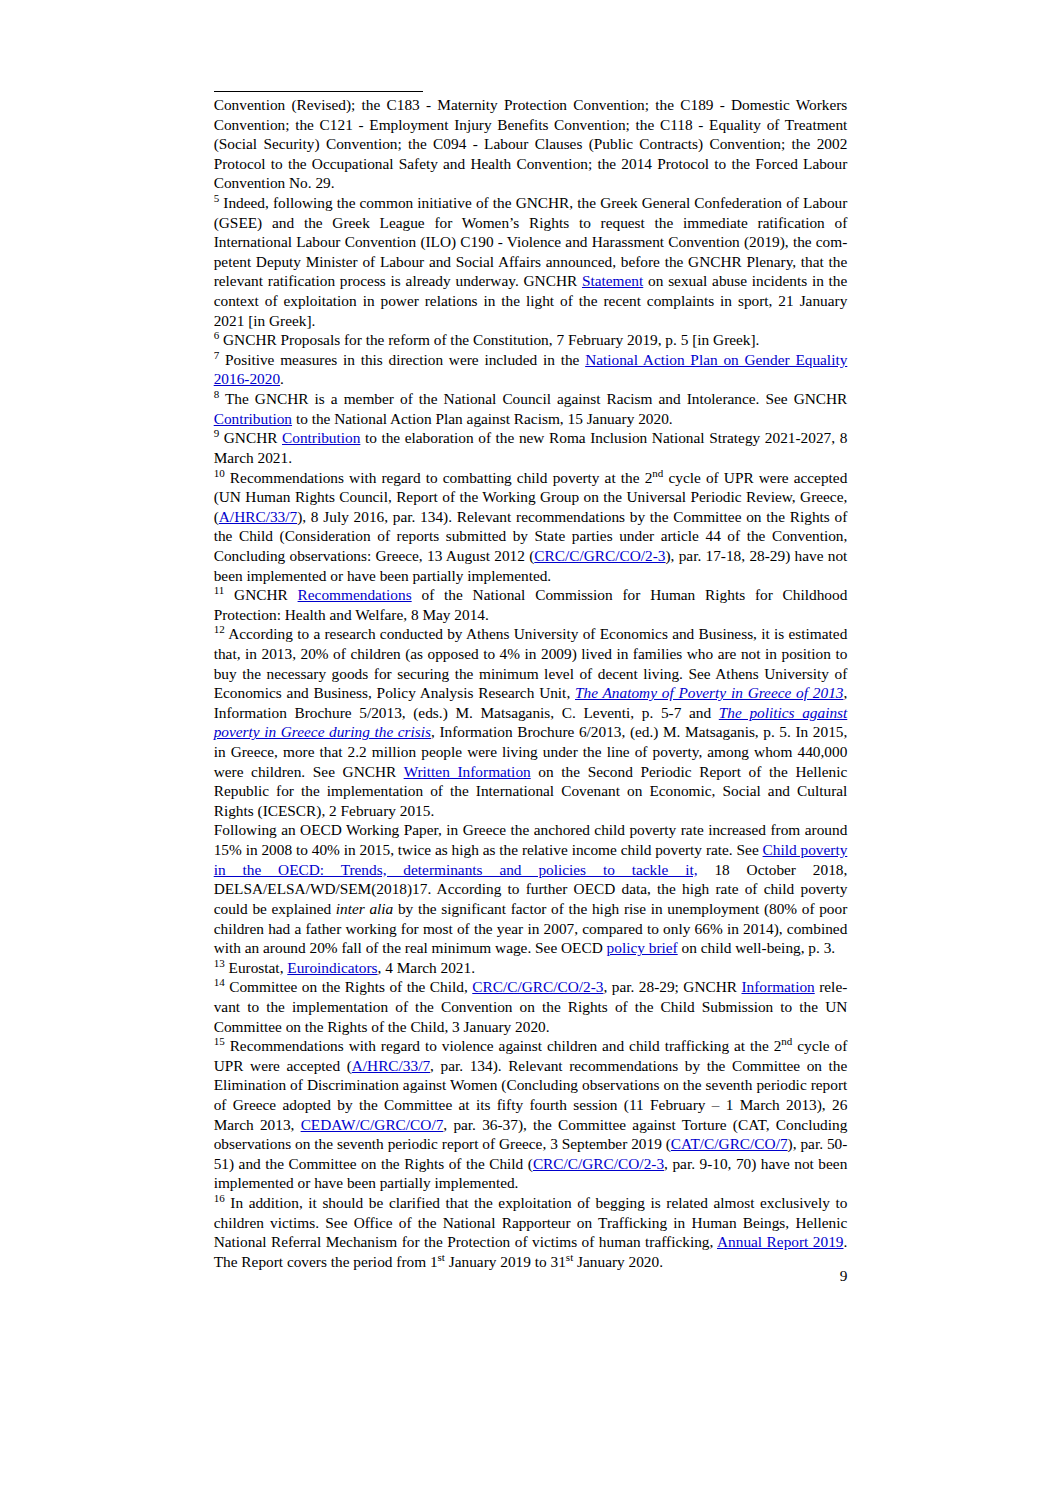Convention (Revised); the C183 - Maternity Protection Convention; the C189 - Domestic Workers Convention; the C121 - Employment Injury Benefits Convention; the C118 - Equality of Treatment (Social Security) Convention; the C094 - Labour Clauses (Public Contracts) Convention; the 2002 Protocol to the Occupational Safety and Health Convention; the 2014 Protocol to the Forced Labour Convention No. 29.
5 Indeed, following the common initiative of the GNCHR, the Greek General Confederation of Labour (GSEE) and the Greek League for Women’s Rights to request the immediate ratification of International Labour Convention (ILO) C190 - Violence and Harassment Convention (2019), the competent Deputy Minister of Labour and Social Affairs announced, before the GNCHR Plenary, that the relevant ratification process is already underway. GNCHR Statement on sexual abuse incidents in the context of exploitation in power relations in the light of the recent complaints in sport, 21 January 2021 [in Greek].
6 GNCHR Proposals for the reform of the Constitution, 7 February 2019, p. 5 [in Greek].
7 Positive measures in this direction were included in the National Action Plan on Gender Equality 2016-2020.
8 The GNCHR is a member of the National Council against Racism and Intolerance. See GNCHR Contribution to the National Action Plan against Racism, 15 January 2020.
9 GNCHR Contribution to the elaboration of the new Roma Inclusion National Strategy 2021-2027, 8 March 2021.
10 Recommendations with regard to combatting child poverty at the 2nd cycle of UPR were accepted (UN Human Rights Council, Report of the Working Group on the Universal Periodic Review, Greece, (A/HRC/33/7), 8 July 2016, par. 134). Relevant recommendations by the Committee on the Rights of the Child (Consideration of reports submitted by State parties under article 44 of the Convention, Concluding observations: Greece, 13 August 2012 (CRC/C/GRC/CO/2-3), par. 17-18, 28-29) have not been implemented or have been partially implemented.
11 GNCHR Recommendations of the National Commission for Human Rights for Childhood Protection: Health and Welfare, 8 May 2014.
12 According to a research conducted by Athens University of Economics and Business, it is estimated that, in 2013, 20% of children (as opposed to 4% in 2009) lived in families who are not in position to buy the necessary goods for securing the minimum level of decent living. See Athens University of Economics and Business, Policy Analysis Research Unit, The Anatomy of Poverty in Greece of 2013, Information Brochure 5/2013, (eds.) M. Matsaganis, C. Leventi, p. 5-7 and The politics against poverty in Greece during the crisis, Information Brochure 6/2013, (ed.) M. Matsaganis, p. 5. In 2015, in Greece, more that 2.2 million people were living under the line of poverty, among whom 440,000 were children. See GNCHR Written Information on the Second Periodic Report of the Hellenic Republic for the implementation of the International Covenant on Economic, Social and Cultural Rights (ICESCR), 2 February 2015.
Following an OECD Working Paper, in Greece the anchored child poverty rate increased from around 15% in 2008 to 40% in 2015, twice as high as the relative income child poverty rate. See Child poverty in the OECD: Trends, determinants and policies to tackle it, 18 October 2018, DELSA/ELSA/WD/SEM(2018)17. According to further OECD data, the high rate of child poverty could be explained inter alia by the significant factor of the high rise in unemployment (80% of poor children had a father working for most of the year in 2007, compared to only 66% in 2014), combined with an around 20% fall of the real minimum wage. See OECD policy brief on child well-being, p. 3.
13 Eurostat, Euroindicators, 4 March 2021.
14 Committee on the Rights of the Child, CRC/C/GRC/CO/2-3, par. 28-29; GNCHR Information relevant to the implementation of the Convention on the Rights of the Child Submission to the UN Committee on the Rights of the Child, 3 January 2020.
15 Recommendations with regard to violence against children and child trafficking at the 2nd cycle of UPR were accepted (A/HRC/33/7, par. 134). Relevant recommendations by the Committee on the Elimination of Discrimination against Women (Concluding observations on the seventh periodic report of Greece adopted by the Committee at its fifty fourth session (11 February – 1 March 2013), 26 March 2013, CEDAW/C/GRC/CO/7, par. 36-37), the Committee against Torture (CAT, Concluding observations on the seventh periodic report of Greece, 3 September 2019 (CAT/C/GRC/CO/7), par. 50-51) and the Committee on the Rights of the Child (CRC/C/GRC/CO/2-3, par. 9-10, 70) have not been implemented or have been partially implemented.
16 In addition, it should be clarified that the exploitation of begging is related almost exclusively to children victims. See Office of the National Rapporteur on Trafficking in Human Beings, Hellenic National Referral Mechanism for the Protection of victims of human trafficking, Annual Report 2019. The Report covers the period from 1st January 2019 to 31st January 2020.
9